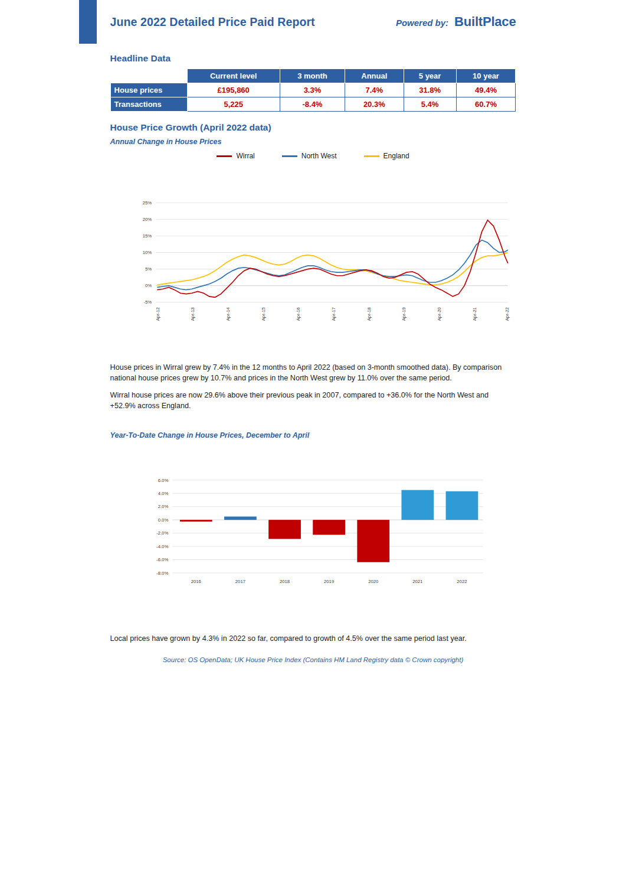June 2022 Detailed Price Paid Report
Powered by: BuiltPlace
Headline Data
| | Current level | 3 month | Annual | 5 year | 10 year |
| --- | --- | --- | --- | --- | --- |
| House prices | £195,860 | 3.3% | 7.4% | 31.8% | 49.4% |
| Transactions | 5,225 | -8.4% | 20.3% | 5.4% | 60.7% |
House Price Growth (April 2022 data)
Annual Change in House Prices
Wirral
North West
England
25% 20% 15% 10% 5% 0% -5% Apr-12 Apr-13 Apr-14 Apr-15 Apr-16 Apr-17 Apr-18 Apr-19 Apr-20 Apr-21 Apr-22
House prices in Wirral grew by 7.4% in the 12 months to April 2022 (based on 3-month smoothed data). By comparison national house prices grew by 10.7% and prices in the North West grew by 11.0% over the same period.
Wirral house prices are now 29.6% above their previous peak in 2007, compared to +36.0% for the North West and +52.9% across England.
Year-To-Date Change in House Prices, December to April
6.0% 4.0% 2.0% 0.0% -2.0% -4.0% -6.0% -8.0% 2016 2017 2018 2019 2020 2021 2022
Local prices have grown by 4.3% in 2022 so far, compared to growth of 4.5% over the same period last year.
Source: OS OpenData; UK House Price Index (Contains HM Land Registry data © Crown copyright)